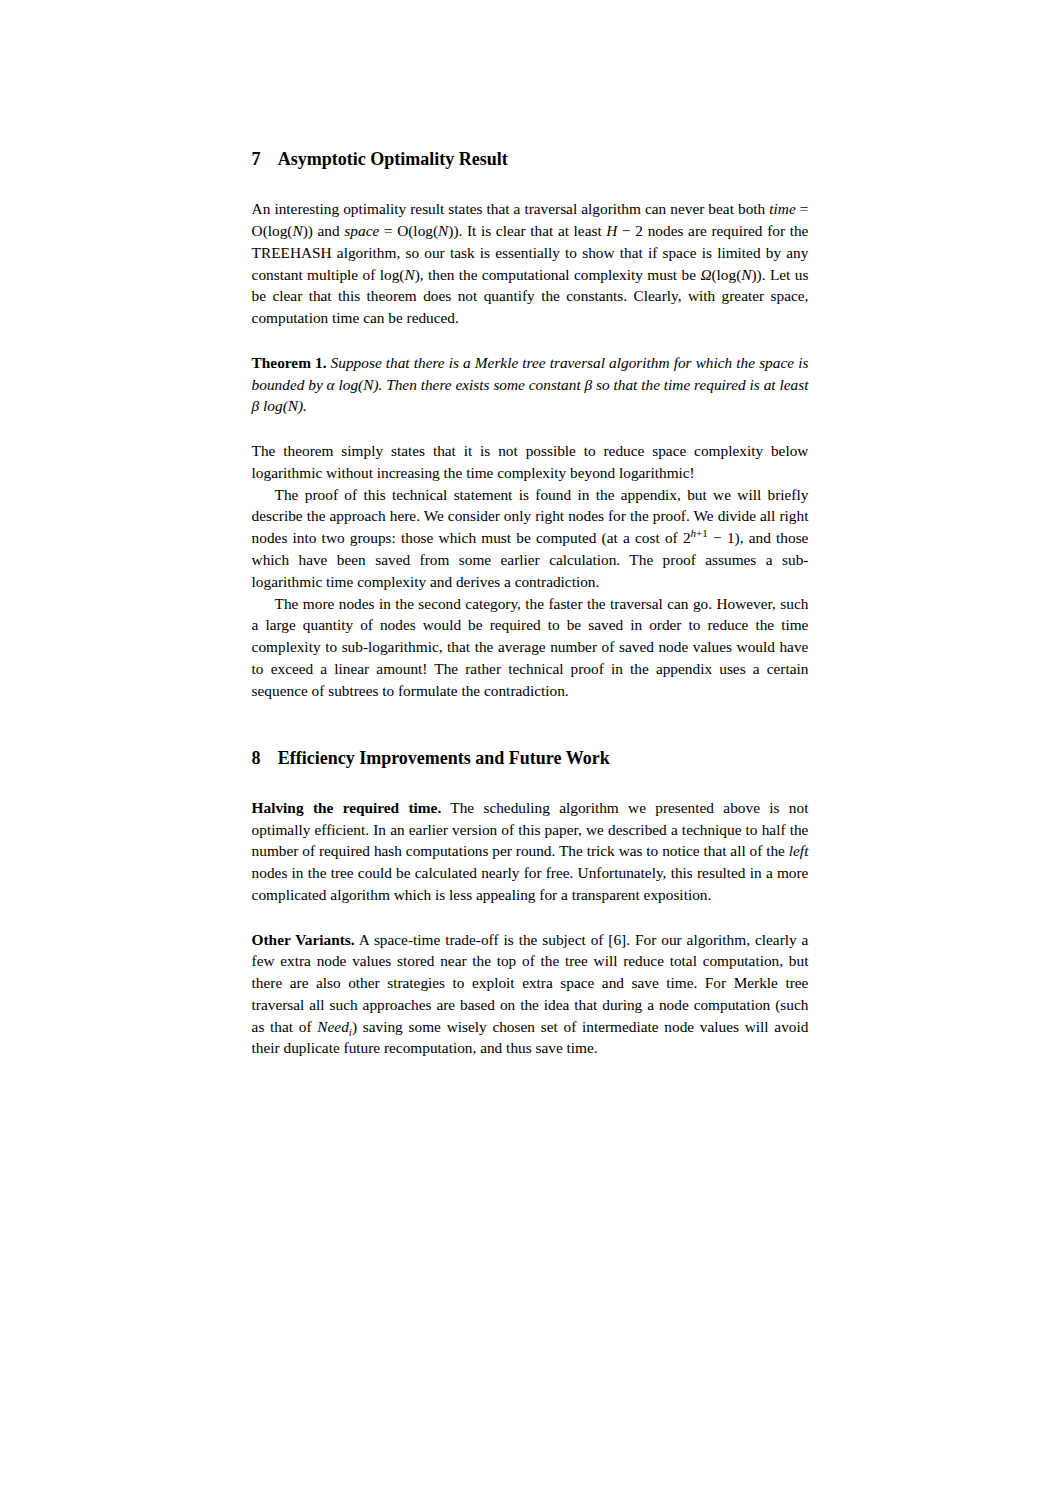7 Asymptotic Optimality Result
An interesting optimality result states that a traversal algorithm can never beat both time = O(log(N)) and space = O(log(N)). It is clear that at least H − 2 nodes are required for the TREEHASH algorithm, so our task is essentially to show that if space is limited by any constant multiple of log(N), then the computational complexity must be Ω(log(N)). Let us be clear that this theorem does not quantify the constants. Clearly, with greater space, computation time can be reduced.
Theorem 1. Suppose that there is a Merkle tree traversal algorithm for which the space is bounded by α log(N). Then there exists some constant β so that the time required is at least β log(N).
The theorem simply states that it is not possible to reduce space complexity below logarithmic without increasing the time complexity beyond logarithmic!
The proof of this technical statement is found in the appendix, but we will briefly describe the approach here. We consider only right nodes for the proof. We divide all right nodes into two groups: those which must be computed (at a cost of 2h+1 − 1), and those which have been saved from some earlier calculation. The proof assumes a sub-logarithmic time complexity and derives a contradiction.
The more nodes in the second category, the faster the traversal can go. However, such a large quantity of nodes would be required to be saved in order to reduce the time complexity to sub-logarithmic, that the average number of saved node values would have to exceed a linear amount! The rather technical proof in the appendix uses a certain sequence of subtrees to formulate the contradiction.
8 Efficiency Improvements and Future Work
Halving the required time. The scheduling algorithm we presented above is not optimally efficient. In an earlier version of this paper, we described a technique to half the number of required hash computations per round. The trick was to notice that all of the left nodes in the tree could be calculated nearly for free. Unfortunately, this resulted in a more complicated algorithm which is less appealing for a transparent exposition.
Other Variants. A space-time trade-off is the subject of [6]. For our algorithm, clearly a few extra node values stored near the top of the tree will reduce total computation, but there are also other strategies to exploit extra space and save time. For Merkle tree traversal all such approaches are based on the idea that during a node computation (such as that of Needi) saving some wisely chosen set of intermediate node values will avoid their duplicate future recomputation, and thus save time.